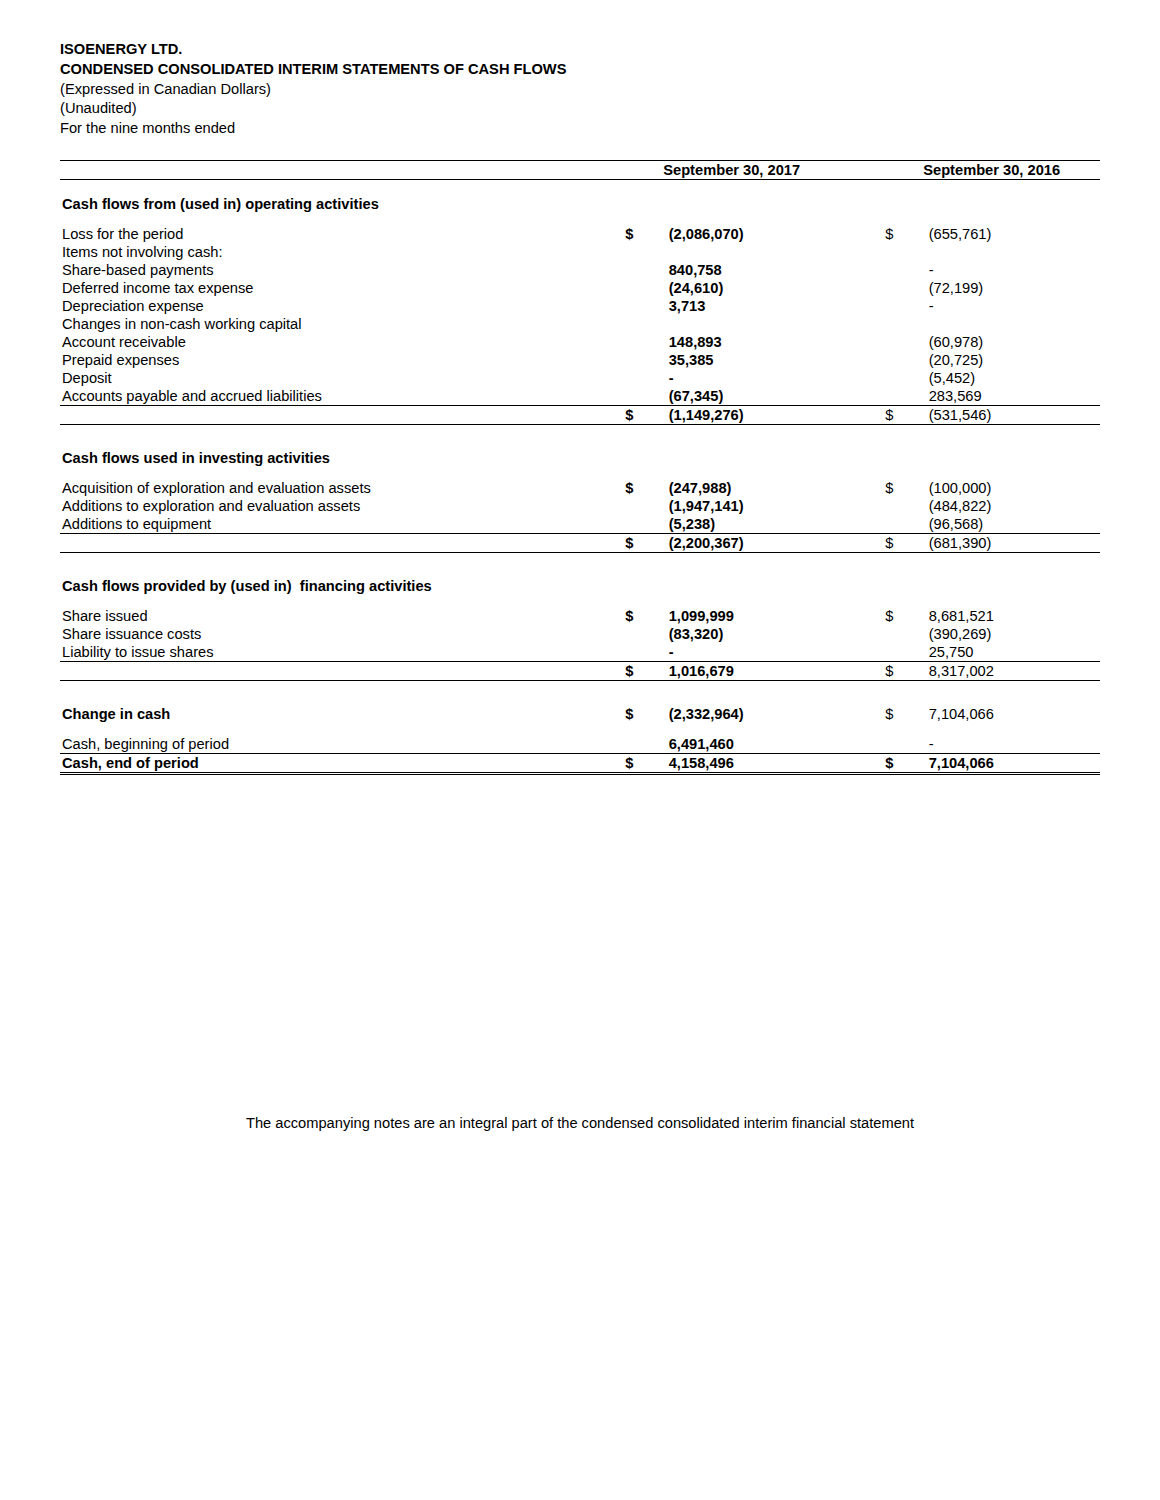ISOENERGY LTD.
CONDENSED CONSOLIDATED INTERIM STATEMENTS OF CASH FLOWS
(Expressed in Canadian Dollars)
(Unaudited)
For the nine months ended
| | September 30, 2017 | | September 30, 2016 |
| Cash flows from (used in) operating activities | | | | | |
| Loss for the period | $ | (2,086,070) | | $ | (655,761) |
| Items not involving cash: | | | | | |
| Share-based payments | | 840,758 | | | - |
| Deferred income tax expense | | (24,610) | | | (72,199) |
| Depreciation expense | | 3,713 | | | - |
| Changes in non-cash working capital | | | | | |
| Account receivable | | 148,893 | | | (60,978) |
| Prepaid expenses | | 35,385 | | | (20,725) |
| Deposit | | - | | | (5,452) |
| Accounts payable and accrued liabilities | | (67,345) | | | 283,569 |
| | $ | (1,149,276) | | $ | (531,546) |
| Cash flows used in investing activities | | | | | |
| Acquisition of exploration and evaluation assets | $ | (247,988) | | $ | (100,000) |
| Additions to exploration and evaluation assets | | (1,947,141) | | | (484,822) |
| Additions to equipment | | (5,238) | | | (96,568) |
| | $ | (2,200,367) | | $ | (681,390) |
| Cash flows provided by (used in) financing activities | | | | | |
| Share issued | $ | 1,099,999 | | $ | 8,681,521 |
| Share issuance costs | | (83,320) | | | (390,269) |
| Liability to issue shares | | - | | | 25,750 |
| | $ | 1,016,679 | | $ | 8,317,002 |
| Change in cash | $ | (2,332,964) | | $ | 7,104,066 |
| Cash, beginning of period | | 6,491,460 | | | - |
| Cash, end of period | $ | 4,158,496 | | $ | 7,104,066 |
The accompanying notes are an integral part of the condensed consolidated interim financial statement